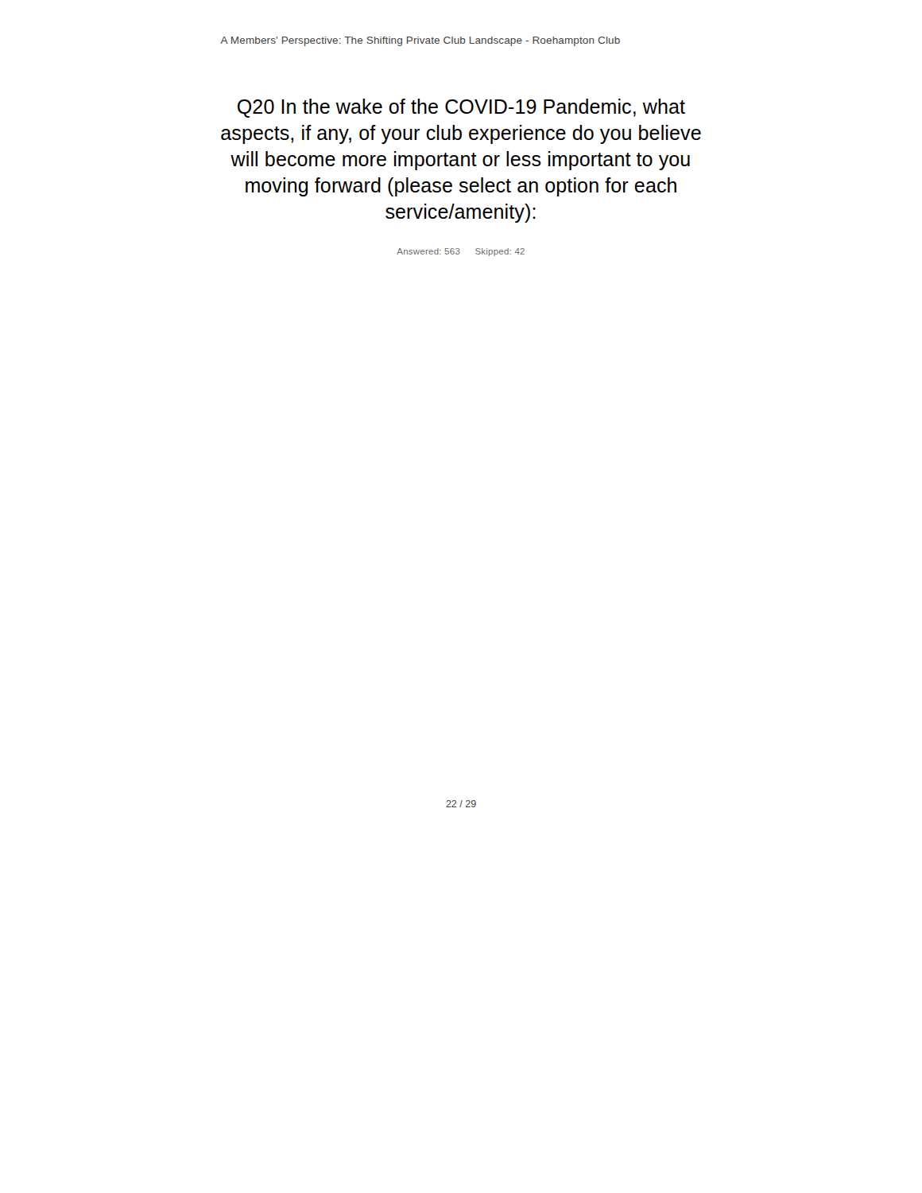A Members' Perspective: The Shifting Private Club Landscape - Roehampton Club
Q20 In the wake of the COVID-19 Pandemic, what aspects, if any, of your club experience do you believe will become more important or less important to you moving forward (please select an option for each service/amenity):
Answered: 563 Skipped: 42
22 / 29